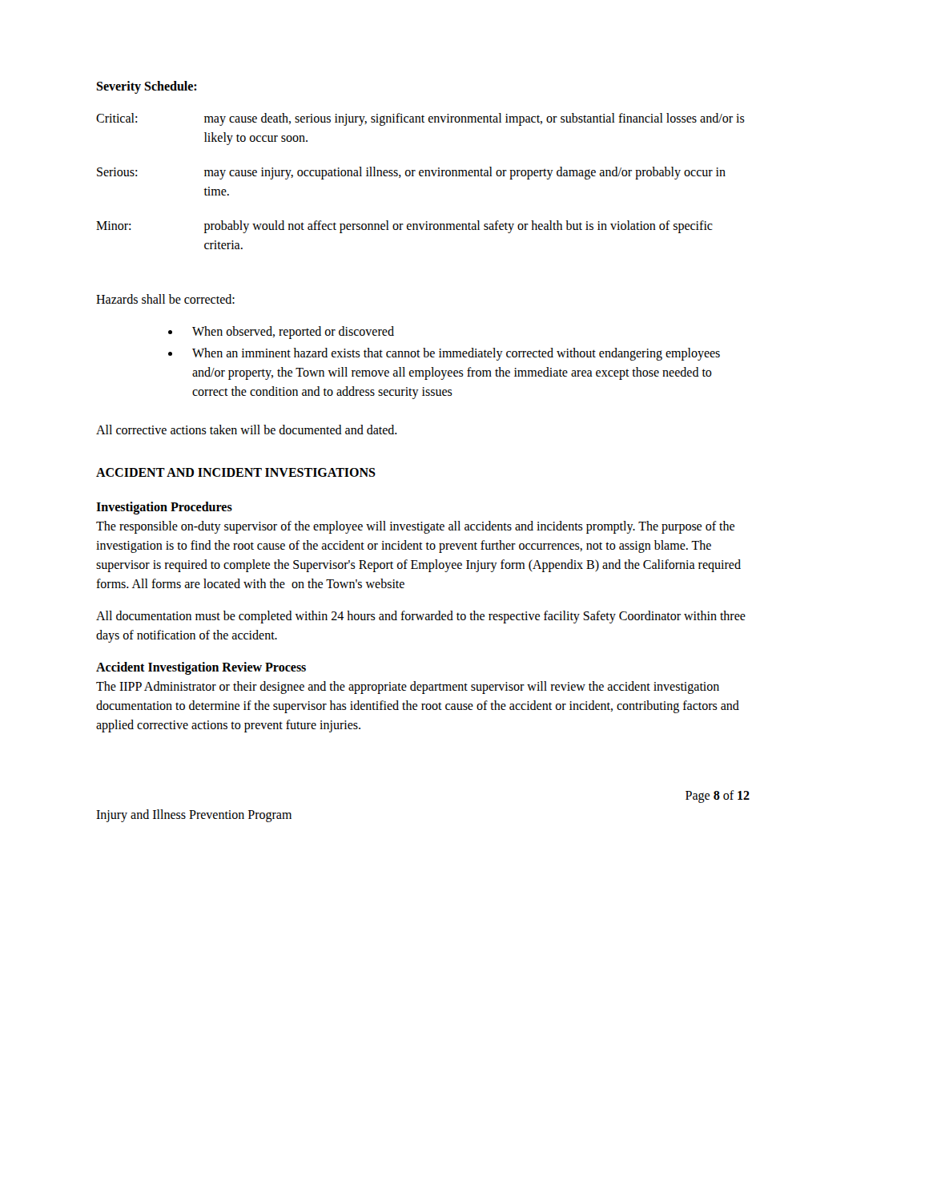Severity Schedule:
| Critical: | may cause death, serious injury, significant environmental impact, or substantial financial losses and/or is likely to occur soon. |
| Serious: | may cause injury, occupational illness, or environmental or property damage and/or probably occur in time. |
| Minor: | probably would not affect personnel or environmental safety or health but is in violation of specific criteria. |
Hazards shall be corrected:
When observed, reported or discovered
When an imminent hazard exists that cannot be immediately corrected without endangering employees and/or property, the Town will remove all employees from the immediate area except those needed to correct the condition and to address security issues
All corrective actions taken will be documented and dated.
ACCIDENT AND INCIDENT INVESTIGATIONS
Investigation Procedures
The responsible on-duty supervisor of the employee will investigate all accidents and incidents promptly. The purpose of the investigation is to find the root cause of the accident or incident to prevent further occurrences, not to assign blame. The supervisor is required to complete the Supervisor's Report of Employee Injury form (Appendix B) and the California required forms. All forms are located with the on the Town's website
All documentation must be completed within 24 hours and forwarded to the respective facility Safety Coordinator within three days of notification of the accident.
Accident Investigation Review Process
The IIPP Administrator or their designee and the appropriate department supervisor will review the accident investigation documentation to determine if the supervisor has identified the root cause of the accident or incident, contributing factors and applied corrective actions to prevent future injuries.
Page 8 of 12
Injury and Illness Prevention Program